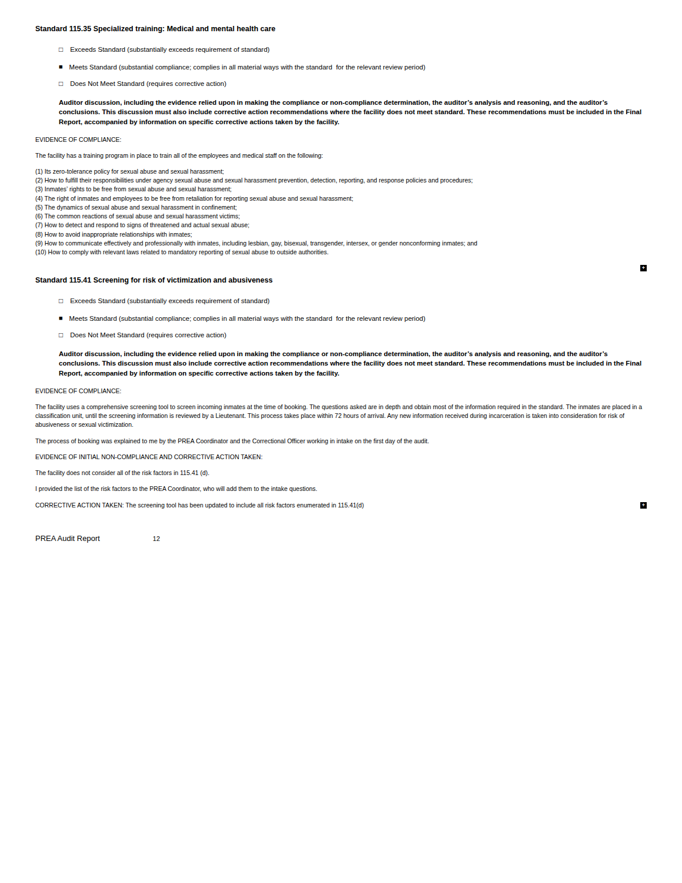Standard 115.35 Specialized training: Medical and mental health care
□ Exceeds Standard (substantially exceeds requirement of standard)
■ Meets Standard (substantial compliance; complies in all material ways with the standard for the relevant review period)
□ Does Not Meet Standard (requires corrective action)
Auditor discussion, including the evidence relied upon in making the compliance or non-compliance determination, the auditor’s analysis and reasoning, and the auditor’s conclusions. This discussion must also include corrective action recommendations where the facility does not meet standard. These recommendations must be included in the Final Report, accompanied by information on specific corrective actions taken by the facility.
EVIDENCE OF COMPLIANCE:
The facility has a training program in place to train all of the employees and medical staff on the following:
(1) Its zero-tolerance policy for sexual abuse and sexual harassment;
(2) How to fulfill their responsibilities under agency sexual abuse and sexual harassment prevention, detection, reporting, and response policies and procedures;
(3) Inmates’ rights to be free from sexual abuse and sexual harassment;
(4) The right of inmates and employees to be free from retaliation for reporting sexual abuse and sexual harassment;
(5) The dynamics of sexual abuse and sexual harassment in confinement;
(6) The common reactions of sexual abuse and sexual harassment victims;
(7) How to detect and respond to signs of threatened and actual sexual abuse;
(8) How to avoid inappropriate relationships with inmates;
(9) How to communicate effectively and professionally with inmates, including lesbian, gay, bisexual, transgender, intersex, or gender nonconforming inmates; and
(10) How to comply with relevant laws related to mandatory reporting of sexual abuse to outside authorities.
+
Standard 115.41 Screening for risk of victimization and abusiveness
□ Exceeds Standard (substantially exceeds requirement of standard)
■ Meets Standard (substantial compliance; complies in all material ways with the standard for the relevant review period)
□ Does Not Meet Standard (requires corrective action)
Auditor discussion, including the evidence relied upon in making the compliance or non-compliance determination, the auditor’s analysis and reasoning, and the auditor’s conclusions. This discussion must also include corrective action recommendations where the facility does not meet standard. These recommendations must be included in the Final Report, accompanied by information on specific corrective actions taken by the facility.
EVIDENCE OF COMPLIANCE:
The facility uses a comprehensive screening tool to screen incoming inmates at the time of booking. The questions asked are in depth and obtain most of the information required in the standard. The inmates are placed in a classification unit, until the screening information is reviewed by a Lieutenant. This process takes place within 72 hours of arrival. Any new information received during incarceration is taken into consideration for risk of abusiveness or sexual victimization.
The process of booking was explained to me by the PREA Coordinator and the Correctional Officer working in intake on the first day of the audit.
EVIDENCE OF INITIAL NON-COMPLIANCE AND CORRECTIVE ACTION TAKEN:
The facility does not consider all of the risk factors in 115.41 (d).
I provided the list of the risk factors to the PREA Coordinator, who will add them to the intake questions.
+
CORRECTIVE ACTION TAKEN: The screening tool has been updated to include all risk factors enumerated in 115.41(d)
PREA Audit Report 12